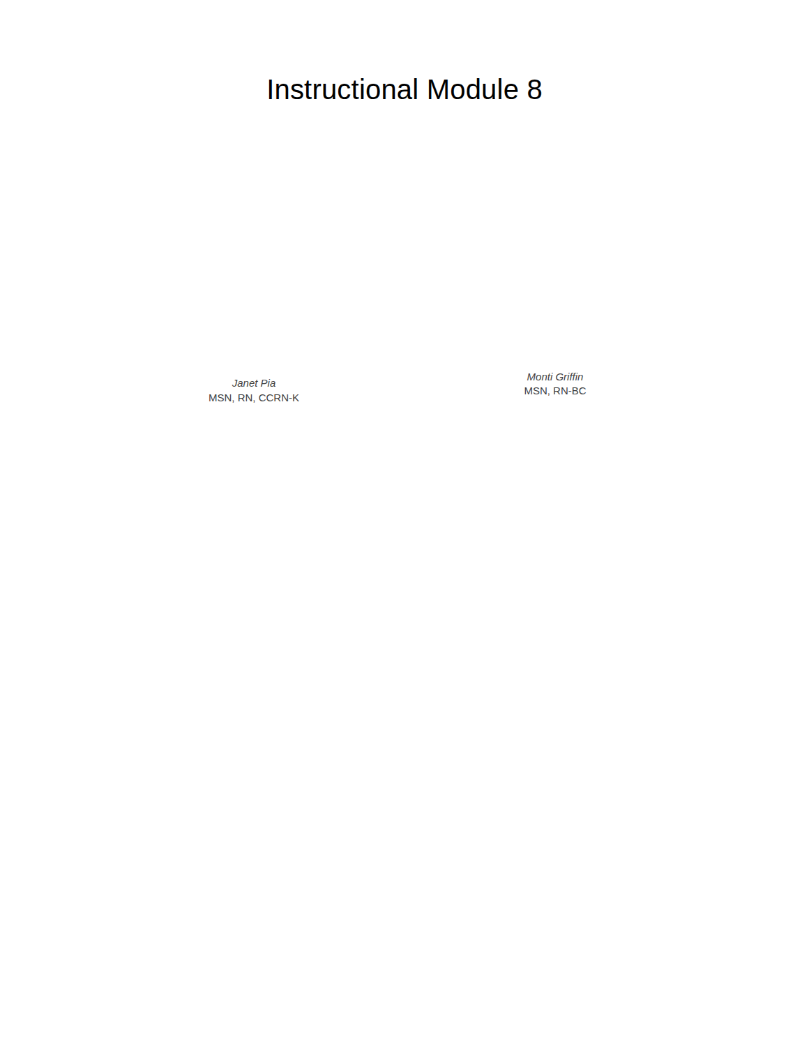Instructional Module 8
Janet Pia MSN, RN, CCRN-K
Monti Griffin MSN, RN-BC